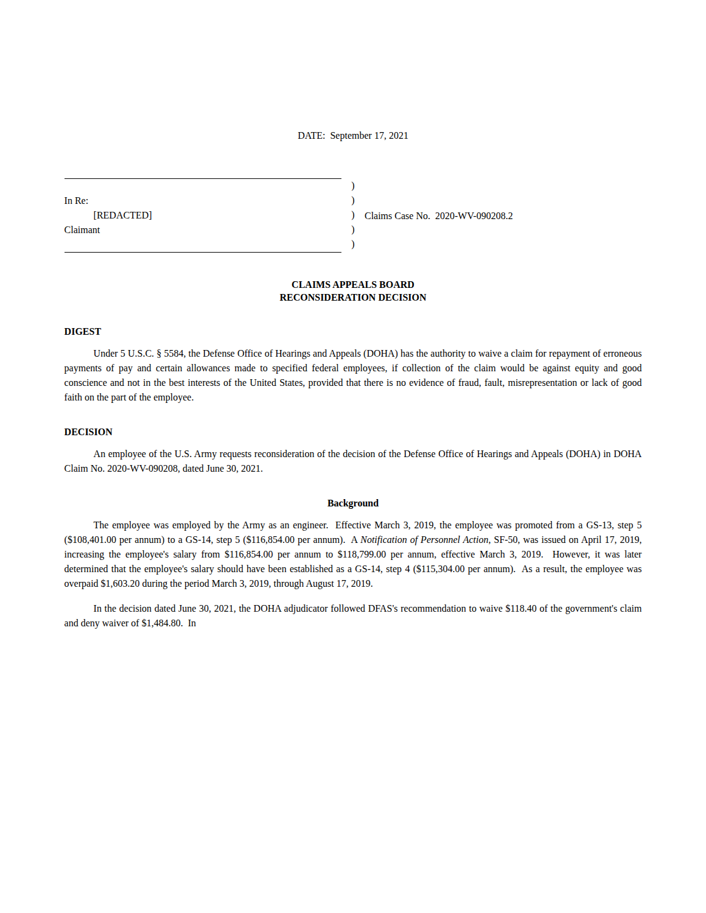DATE: September 17, 2021
| In Re: [REDACTED] Claimant | ) ) ) ) ) | Claims Case No. 2020-WV-090208.2 |
CLAIMS APPEALS BOARD
RECONSIDERATION DECISION
DIGEST
Under 5 U.S.C. § 5584, the Defense Office of Hearings and Appeals (DOHA) has the authority to waive a claim for repayment of erroneous payments of pay and certain allowances made to specified federal employees, if collection of the claim would be against equity and good conscience and not in the best interests of the United States, provided that there is no evidence of fraud, fault, misrepresentation or lack of good faith on the part of the employee.
DECISION
An employee of the U.S. Army requests reconsideration of the decision of the Defense Office of Hearings and Appeals (DOHA) in DOHA Claim No. 2020-WV-090208, dated June 30, 2021.
Background
The employee was employed by the Army as an engineer. Effective March 3, 2019, the employee was promoted from a GS-13, step 5 ($108,401.00 per annum) to a GS-14, step 5 ($116,854.00 per annum). A Notification of Personnel Action, SF-50, was issued on April 17, 2019, increasing the employee's salary from $116,854.00 per annum to $118,799.00 per annum, effective March 3, 2019. However, it was later determined that the employee's salary should have been established as a GS-14, step 4 ($115,304.00 per annum). As a result, the employee was overpaid $1,603.20 during the period March 3, 2019, through August 17, 2019.
In the decision dated June 30, 2021, the DOHA adjudicator followed DFAS's recommendation to waive $118.40 of the government's claim and deny waiver of $1,484.80. In